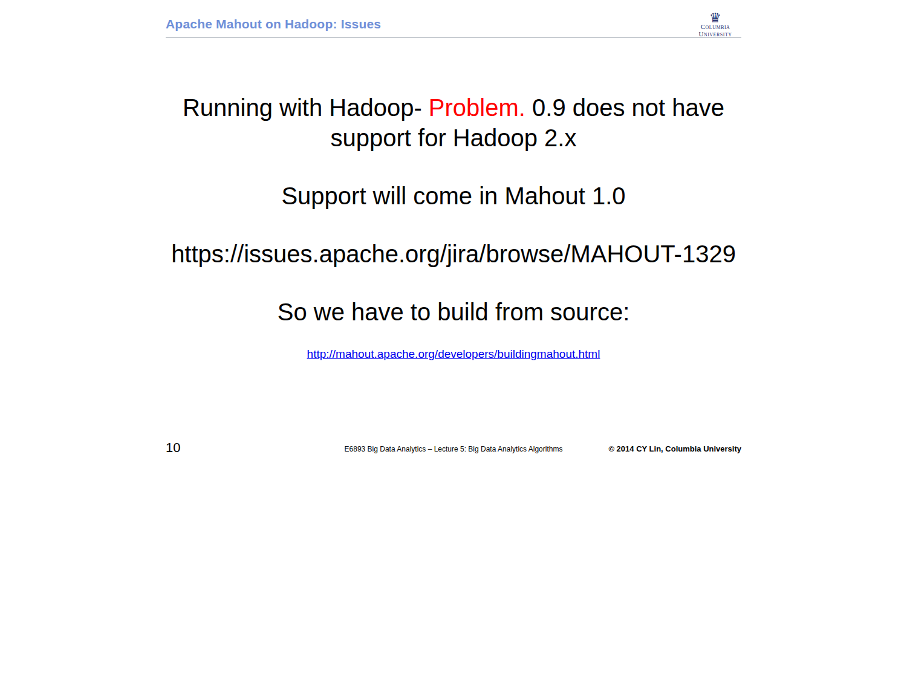Apache Mahout on Hadoop: Issues
♛ Columbia University
Running with Hadoop- Problem. 0.9 does not have support for Hadoop 2.x
Support will come in Mahout 1.0
https://issues.apache.org/jira/browse/MAHOUT-1329
So we have to build from source:
http://mahout.apache.org/developers/buildingmahout.html
10
E6893 Big Data Analytics – Lecture 5: Big Data Analytics Algorithms
© 2014 CY Lin, Columbia University